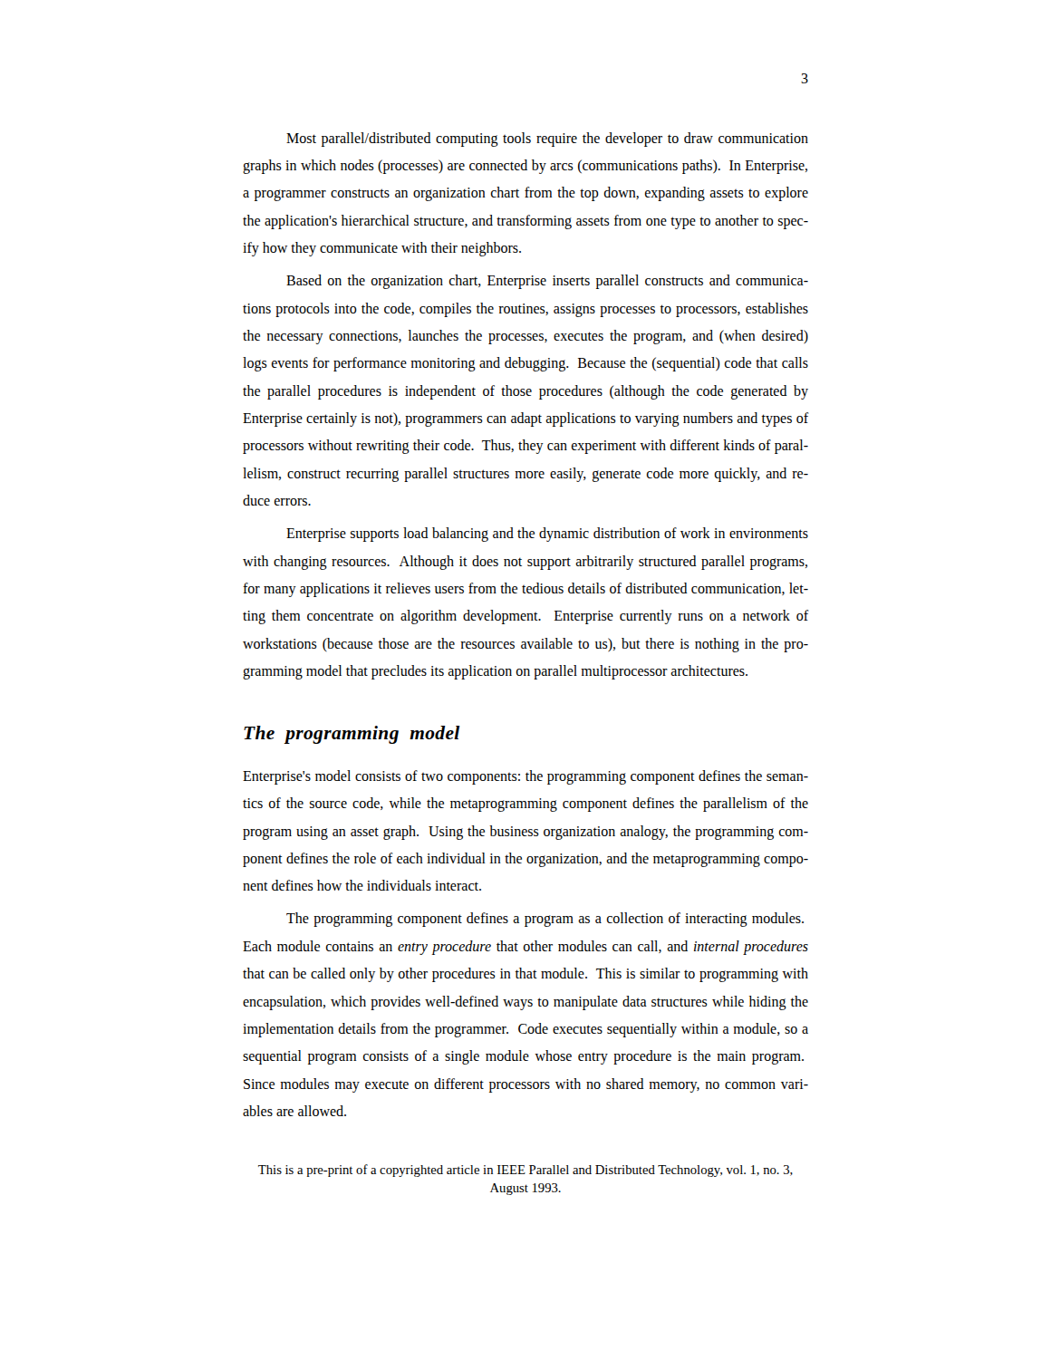3
Most parallel/distributed computing tools require the developer to draw communication graphs in which nodes (processes) are connected by arcs (communications paths). In Enterprise, a programmer constructs an organization chart from the top down, expanding assets to explore the application's hierarchical structure, and transforming assets from one type to another to specify how they communicate with their neighbors.
Based on the organization chart, Enterprise inserts parallel constructs and communications protocols into the code, compiles the routines, assigns processes to processors, establishes the necessary connections, launches the processes, executes the program, and (when desired) logs events for performance monitoring and debugging. Because the (sequential) code that calls the parallel procedures is independent of those procedures (although the code generated by Enterprise certainly is not), programmers can adapt applications to varying numbers and types of processors without rewriting their code. Thus, they can experiment with different kinds of parallelism, construct recurring parallel structures more easily, generate code more quickly, and reduce errors.
Enterprise supports load balancing and the dynamic distribution of work in environments with changing resources. Although it does not support arbitrarily structured parallel programs, for many applications it relieves users from the tedious details of distributed communication, letting them concentrate on algorithm development. Enterprise currently runs on a network of workstations (because those are the resources available to us), but there is nothing in the programming model that precludes its application on parallel multiprocessor architectures.
The programming model
Enterprise's model consists of two components: the programming component defines the semantics of the source code, while the metaprogramming component defines the parallelism of the program using an asset graph. Using the business organization analogy, the programming component defines the role of each individual in the organization, and the metaprogramming component defines how the individuals interact.
The programming component defines a program as a collection of interacting modules. Each module contains an entry procedure that other modules can call, and internal procedures that can be called only by other procedures in that module. This is similar to programming with encapsulation, which provides well-defined ways to manipulate data structures while hiding the implementation details from the programmer. Code executes sequentially within a module, so a sequential program consists of a single module whose entry procedure is the main program. Since modules may execute on different processors with no shared memory, no common variables are allowed.
This is a pre-print of a copyrighted article in IEEE Parallel and Distributed Technology, vol. 1, no. 3, August 1993.